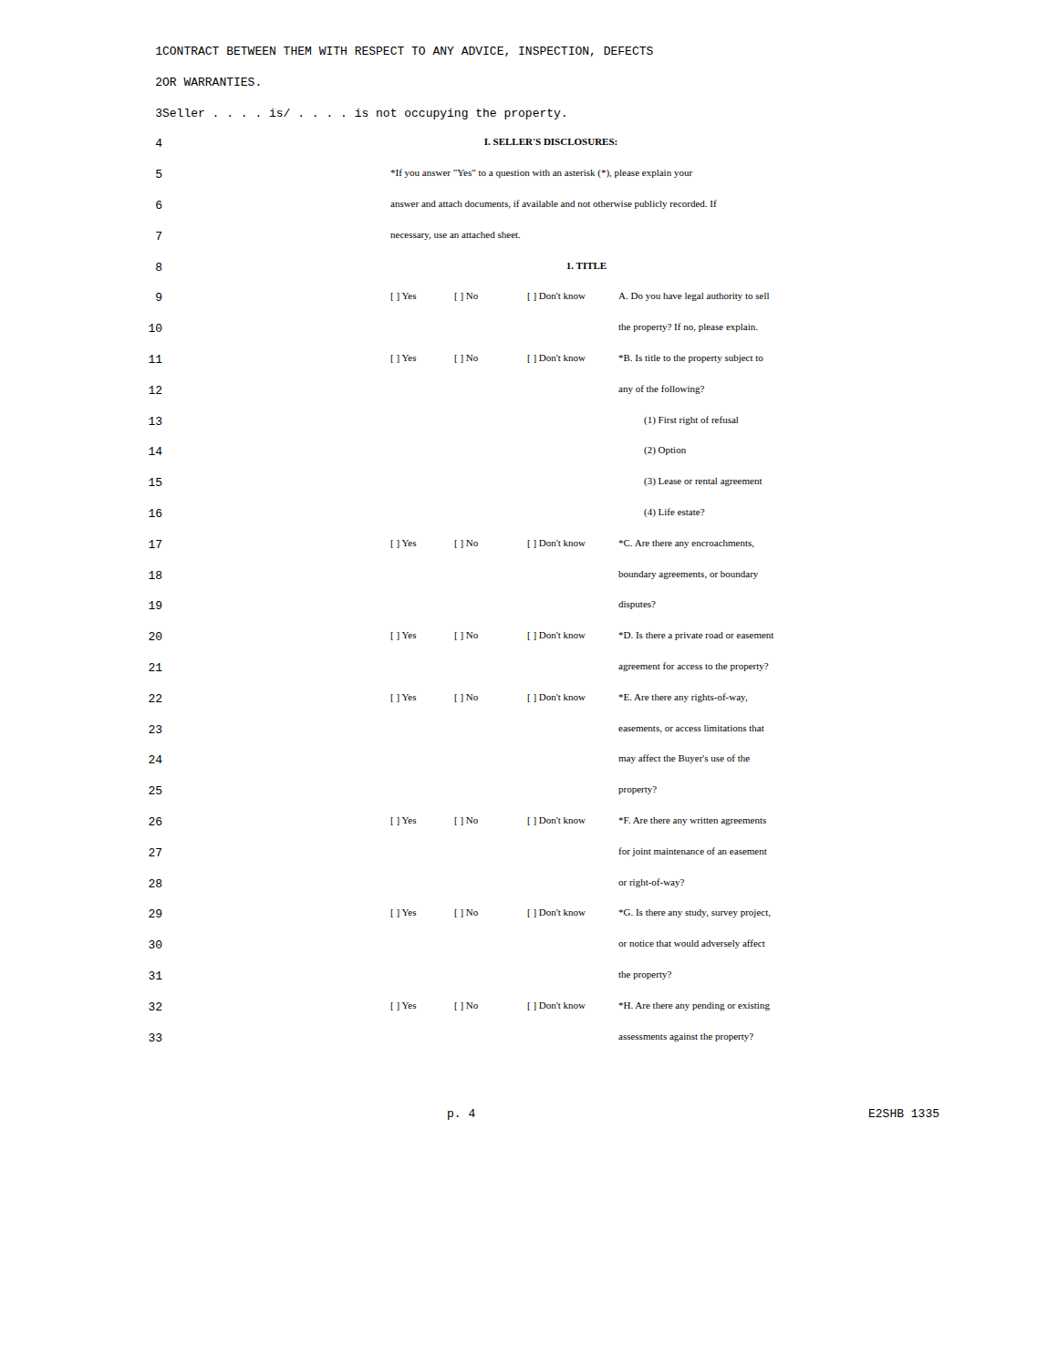| 1 | CONTRACT BETWEEN THEM WITH RESPECT TO ANY ADVICE, INSPECTION, DEFECTS |
| 2 | OR WARRANTIES. |
| 3 | Seller . . . . is/ . . . . is not occupying the property. |
| 4 | I. SELLER'S DISCLOSURES: |
| 5 | *If you answer "Yes" to a question with an asterisk (*), please explain your |
| 6 | answer and attach documents, if available and not otherwise publicly recorded. If |
| 7 | necessary, use an attached sheet. |
| 8 | 1. TITLE |
| 9 | [ ] Yes [ ] No [ ] Don't know A. Do you have legal authority to sell |
| 10 | the property? If no, please explain. |
| 11 | [ ] Yes [ ] No [ ] Don't know *B. Is title to the property subject to |
| 12 | any of the following? |
| 13 | (1) First right of refusal |
| 14 | (2) Option |
| 15 | (3) Lease or rental agreement |
| 16 | (4) Life estate? |
| 17 | [ ] Yes [ ] No [ ] Don't know *C. Are there any encroachments, |
| 18 | boundary agreements, or boundary |
| 19 | disputes? |
| 20 | [ ] Yes [ ] No [ ] Don't know *D. Is there a private road or easement |
| 21 | agreement for access to the property? |
| 22 | [ ] Yes [ ] No [ ] Don't know *E. Are there any rights-of-way, |
| 23 | easements, or access limitations that |
| 24 | may affect the Buyer's use of the |
| 25 | property? |
| 26 | [ ] Yes [ ] No [ ] Don't know *F. Are there any written agreements |
| 27 | for joint maintenance of an easement |
| 28 | or right-of-way? |
| 29 | [ ] Yes [ ] No [ ] Don't know *G. Is there any study, survey project, |
| 30 | or notice that would adversely affect |
| 31 | the property? |
| 32 | [ ] Yes [ ] No [ ] Don't know *H. Are there any pending or existing |
| 33 | assessments against the property? |
p. 4
E2SHB 1335